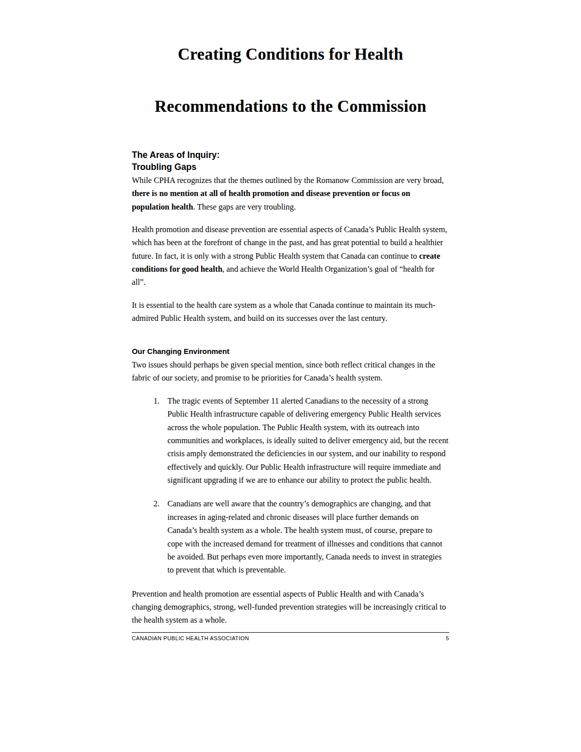Creating Conditions for Health
Recommendations to the Commission
The Areas of Inquiry:
Troubling Gaps
While CPHA recognizes that the themes outlined by the Romanow Commission are very broad, there is no mention at all of health promotion and disease prevention or focus on population health. These gaps are very troubling.
Health promotion and disease prevention are essential aspects of Canada’s Public Health system, which has been at the forefront of change in the past, and has great potential to build a healthier future. In fact, it is only with a strong Public Health system that Canada can continue to create conditions for good health, and achieve the World Health Organization’s goal of “health for all”.
It is essential to the health care system as a whole that Canada continue to maintain its much-admired Public Health system, and build on its successes over the last century.
Our Changing Environment
Two issues should perhaps be given special mention, since both reflect critical changes in the fabric of our society, and promise to be priorities for Canada’s health system.
The tragic events of September 11 alerted Canadians to the necessity of a strong Public Health infrastructure capable of delivering emergency Public Health services across the whole population. The Public Health system, with its outreach into communities and workplaces, is ideally suited to deliver emergency aid, but the recent crisis amply demonstrated the deficiencies in our system, and our inability to respond effectively and quickly. Our Public Health infrastructure will require immediate and significant upgrading if we are to enhance our ability to protect the public health.
Canadians are well aware that the country’s demographics are changing, and that increases in aging-related and chronic diseases will place further demands on Canada’s health system as a whole. The health system must, of course, prepare to cope with the increased demand for treatment of illnesses and conditions that cannot be avoided. But perhaps even more importantly, Canada needs to invest in strategies to prevent that which is preventable.
Prevention and health promotion are essential aspects of Public Health and with Canada’s changing demographics, strong, well-funded prevention strategies will be increasingly critical to the health system as a whole.
Canadian Public Health Association 5